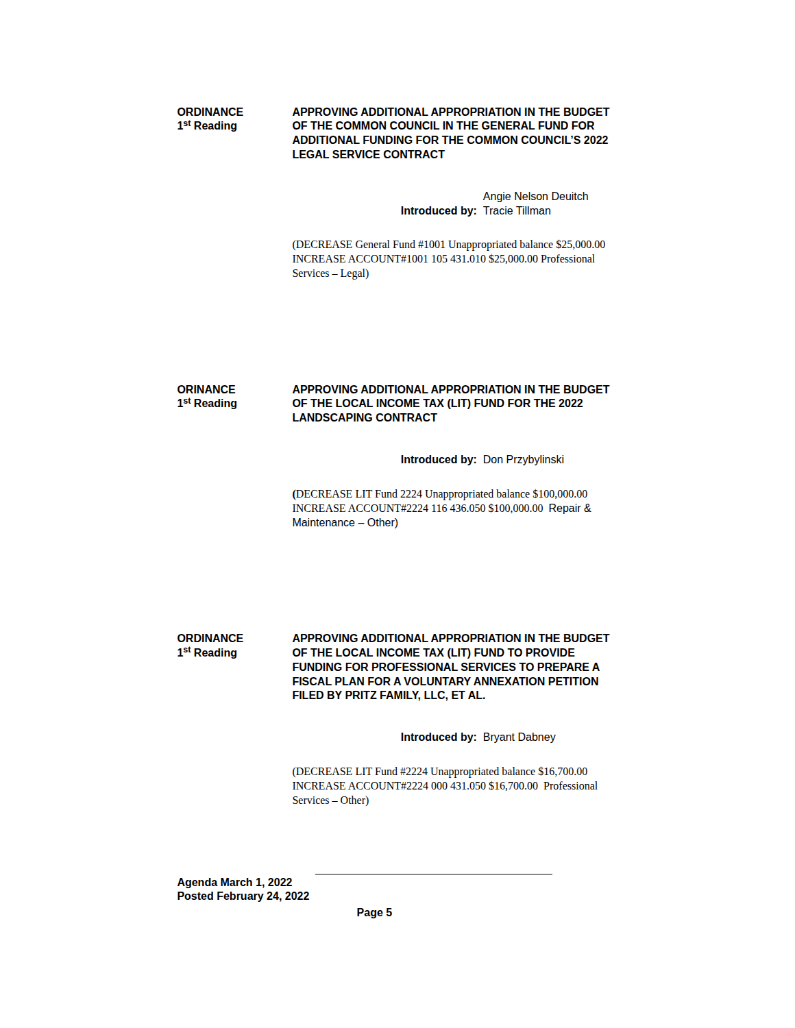ORDINANCE
1st Reading
APPROVING ADDITIONAL APPROPRIATION IN THE BUDGET OF THE COMMON COUNCIL IN THE GENERAL FUND FOR ADDITIONAL FUNDING FOR THE COMMON COUNCIL’S 2022 LEGAL SERVICE CONTRACT
Introduced by: Angie Nelson Deuitch
Tracie Tillman
(DECREASE General Fund #1001 Unappropriated balance $25,000.00 INCREASE ACCOUNT#1001 105 431.010 $25,000.00 Professional Services – Legal)
ORINANCE
1st Reading
APPROVING ADDITIONAL APPROPRIATION IN THE BUDGET OF THE LOCAL INCOME TAX (LIT) FUND FOR THE 2022 LANDSCAPING CONTRACT
Introduced by: Don Przybylinski
(DECREASE LIT Fund 2224 Unappropriated balance $100,000.00 INCREASE ACCOUNT#2224 116 436.050 $100,000.00 Repair & Maintenance – Other)
ORDINANCE
1st Reading
APPROVING ADDITIONAL APPROPRIATION IN THE BUDGET OF THE LOCAL INCOME TAX (LIT) FUND TO PROVIDE FUNDING FOR PROFESSIONAL SERVICES TO PREPARE A FISCAL PLAN FOR A VOLUNTARY ANNEXATION PETITION FILED BY PRITZ FAMILY, LLC, ET AL.
Introduced by: Bryant Dabney
(DECREASE LIT Fund #2224 Unappropriated balance $16,700.00 INCREASE ACCOUNT#2224 000 431.050 $16,700.00 Professional Services – Other)
Agenda March 1, 2022
Posted February 24, 2022
Page 5